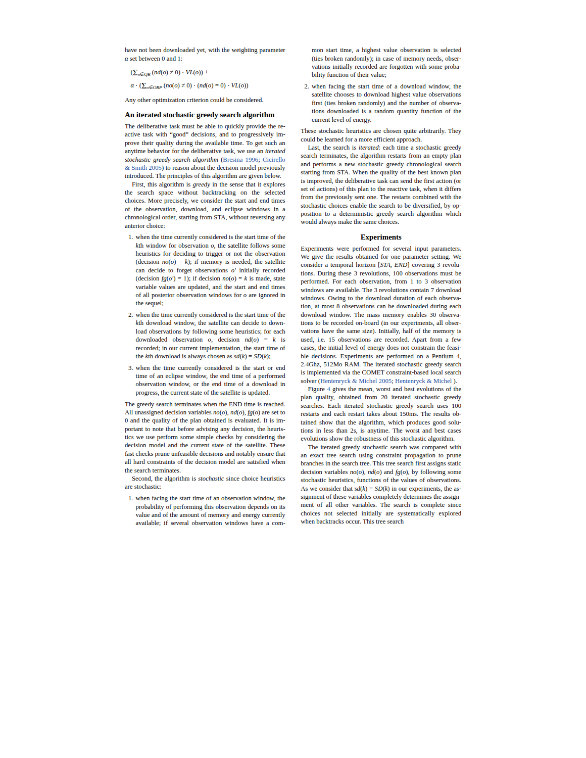have not been downloaded yet, with the weighting parameter α set between 0 and 1:
(Σo∈QB (nd(o) ≠ 0) · VL(o)) +
α · (Σo∈OBP (no(o) ≠ 0) · (nd(o) = 0) · VL(o))
Any other optimization criterion could be considered.
An iterated stochastic greedy search algorithm
The deliberative task must be able to quickly provide the reactive task with “good” decisions, and to progressively improve their quality during the available time. To get such an anytime behavior for the deliberative task, we use an iterated stochastic greedy search algorithm (Bresina 1996; Cicirello & Smith 2005) to reason about the decision model previously introduced. The principles of this algorithm are given below.
First, this algorithm is greedy in the sense that it explores the search space without backtracking on the selected choices. More precisely, we consider the start and end times of the observation, download, and eclipse windows in a chronological order, starting from STA, without reversing any anterior choice:
when the time currently considered is the start time of the kth window for observation o, the satellite follows some heuristics for deciding to trigger or not the observation (decision no(o) = k); if memory is needed, the satellite can decide to forget observations o′ initially recorded (decision fg(o′) = 1); if decision no(o) = k is made, state variable values are updated, and the start and end times of all posterior observation windows for o are ignored in the sequel;
when the time currently considered is the start time of the kth download window, the satellite can decide to download observations by following some heuristics; for each downloaded observation o, decision nd(o) = k is recorded; in our current implementation, the start time of the kth download is always chosen as sd(k) = SD(k);
when the time currently considered is the start or end time of an eclipse window, the end time of a performed observation window, or the end time of a download in progress, the current state of the satellite is updated.
The greedy search terminates when the END time is reached. All unassigned decision variables no(o), nd(o), fg(o) are set to 0 and the quality of the plan obtained is evaluated. It is important to note that before advising any decision, the heuristics we use perform some simple checks by considering the decision model and the current state of the satellite. These fast checks prune unfeasible decisions and notably ensure that all hard constraints of the decision model are satisfied when the search terminates.
Second, the algorithm is stochastic since choice heuristics are stochastic:
when facing the start time of an observation window, the probability of performing this observation depends on its value and of the amount of memory and energy currently available; if several observation windows have a common start time, a highest value observation is selected (ties broken randomly); in case of memory needs, observations initially recorded are forgotten with some probability function of their value;
when facing the start time of a download window, the satellite chooses to download highest value observations first (ties broken randomly) and the number of observations downloaded is a random quantity function of the current level of energy.
These stochastic heuristics are chosen quite arbitrarily. They could be learned for a more efficient approach.
Last, the search is iterated: each time a stochastic greedy search terminates, the algorithm restarts from an empty plan and performs a new stochastic greedy chronological search starting from STA. When the quality of the best known plan is improved, the deliberative task can send the first action (or set of actions) of this plan to the reactive task, when it differs from the previously sent one. The restarts combined with the stochastic choices enable the search to be diversified, by opposition to a deterministic greedy search algorithm which would always make the same choices.
Experiments
Experiments were performed for several input parameters. We give the results obtained for one parameter setting. We consider a temporal horizon [STA, END] covering 3 revolutions. During these 3 revolutions, 100 observations must be performed. For each observation, from 1 to 3 observation windows are available. The 3 revolutions contain 7 download windows. Owing to the download duration of each observation, at most 8 observations can be downloaded during each download window. The mass memory enables 30 observations to be recorded on-board (in our experiments, all observations have the same size). Initially, half of the memory is used, i.e. 15 observations are recorded. Apart from a few cases, the initial level of energy does not constrain the feasible decisions. Experiments are performed on a Pentium 4, 2.4Ghz, 512Mo RAM. The iterated stochastic greedy search is implemented via the COMET constraint-based local search solver (Hentenryck & Michel 2005; Hentenryck & Michel ).
Figure 4 gives the mean, worst and best evolutions of the plan quality, obtained from 20 iterated stochastic greedy searches. Each iterated stochastic greedy search uses 100 restarts and each restart takes about 150ms. The results obtained show that the algorithm, which produces good solutions in less than 2s, is anytime. The worst and best cases evolutions show the robustness of this stochastic algorithm.
The iterated greedy stochastic search was compared with an exact tree search using constraint propagation to prune branches in the search tree. This tree search first assigns static decision variables no(o), nd(o) and fg(o), by following some stochastic heuristics, functions of the values of observations. As we consider that sd(k) = SD(k) in our experiments, the assignment of these variables completely determines the assignment of all other variables. The search is complete since choices not selected initially are systematically explored when backtracks occur. This tree search